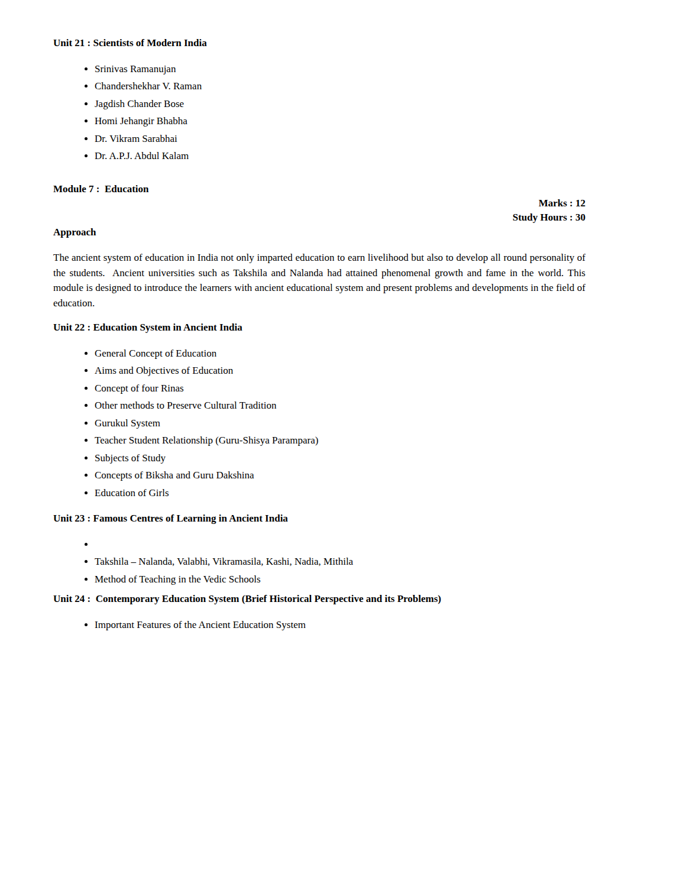Unit 21 : Scientists of Modern India
Srinivas Ramanujan
Chandershekhar V. Raman
Jagdish Chander Bose
Homi Jehangir Bhabha
Dr. Vikram Sarabhai
Dr. A.P.J. Abdul Kalam
Module 7 : Education
Marks : 12
Study Hours : 30
Approach
The ancient system of education in India not only imparted education to earn livelihood but also to develop all round personality of the students. Ancient universities such as Takshila and Nalanda had attained phenomenal growth and fame in the world. This module is designed to introduce the learners with ancient educational system and present problems and developments in the field of education.
Unit 22 : Education System in Ancient India
General Concept of Education
Aims and Objectives of Education
Concept of four Rinas
Other methods to Preserve Cultural Tradition
Gurukul System
Teacher Student Relationship (Guru-Shisya Parampara)
Subjects of Study
Concepts of Biksha and Guru Dakshina
Education of Girls
Unit 23 : Famous Centres of Learning in Ancient India
Takshila – Nalanda, Valabhi, Vikramasila, Kashi, Nadia, Mithila
Method of Teaching in the Vedic Schools
Unit 24 : Contemporary Education System (Brief Historical Perspective and its Problems)
Important Features of the Ancient Education System